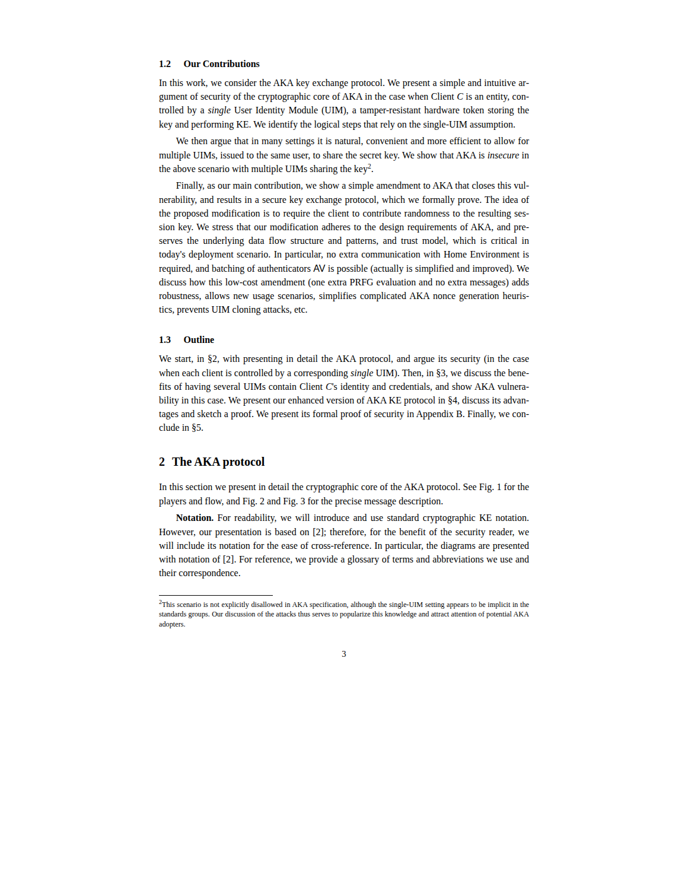1.2 Our Contributions
In this work, we consider the AKA key exchange protocol. We present a simple and intuitive argument of security of the cryptographic core of AKA in the case when Client C is an entity, controlled by a single User Identity Module (UIM), a tamper-resistant hardware token storing the key and performing KE. We identify the logical steps that rely on the single-UIM assumption.
We then argue that in many settings it is natural, convenient and more efficient to allow for multiple UIMs, issued to the same user, to share the secret key. We show that AKA is insecure in the above scenario with multiple UIMs sharing the key2.
Finally, as our main contribution, we show a simple amendment to AKA that closes this vulnerability, and results in a secure key exchange protocol, which we formally prove. The idea of the proposed modification is to require the client to contribute randomness to the resulting session key. We stress that our modification adheres to the design requirements of AKA, and preserves the underlying data flow structure and patterns, and trust model, which is critical in today's deployment scenario. In particular, no extra communication with Home Environment is required, and batching of authenticators AV is possible (actually is simplified and improved). We discuss how this low-cost amendment (one extra PRFG evaluation and no extra messages) adds robustness, allows new usage scenarios, simplifies complicated AKA nonce generation heuristics, prevents UIM cloning attacks, etc.
1.3 Outline
We start, in §2, with presenting in detail the AKA protocol, and argue its security (in the case when each client is controlled by a corresponding single UIM). Then, in §3, we discuss the benefits of having several UIMs contain Client C's identity and credentials, and show AKA vulnerability in this case. We present our enhanced version of AKA KE protocol in §4, discuss its advantages and sketch a proof. We present its formal proof of security in Appendix B. Finally, we conclude in §5.
2 The AKA protocol
In this section we present in detail the cryptographic core of the AKA protocol. See Fig. 1 for the players and flow, and Fig. 2 and Fig. 3 for the precise message description.
Notation. For readability, we will introduce and use standard cryptographic KE notation. However, our presentation is based on [2]; therefore, for the benefit of the security reader, we will include its notation for the ease of cross-reference. In particular, the diagrams are presented with notation of [2]. For reference, we provide a glossary of terms and abbreviations we use and their correspondence.
2This scenario is not explicitly disallowed in AKA specification, although the single-UIM setting appears to be implicit in the standards groups. Our discussion of the attacks thus serves to popularize this knowledge and attract attention of potential AKA adopters.
3